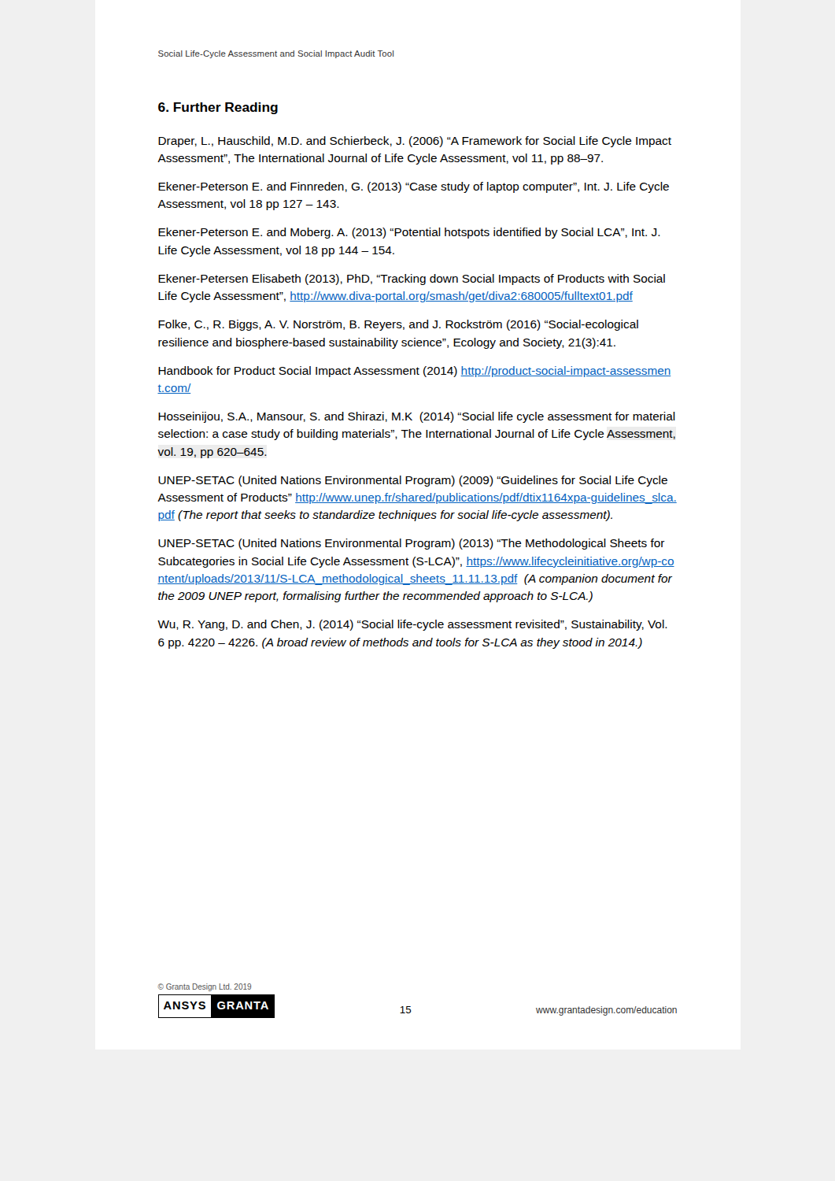Social Life-Cycle Assessment and Social Impact Audit Tool
6. Further Reading
Draper, L., Hauschild, M.D. and Schierbeck, J. (2006) “A Framework for Social Life Cycle Impact Assessment”, The International Journal of Life Cycle Assessment, vol 11, pp 88–97.
Ekener-Peterson E. and Finnreden, G. (2013) “Case study of laptop computer”, Int. J. Life Cycle Assessment, vol 18 pp 127 – 143.
Ekener-Peterson E. and Moberg. A. (2013) “Potential hotspots identified by Social LCA”, Int. J. Life Cycle Assessment, vol 18 pp 144 – 154.
Ekener-Petersen Elisabeth (2013), PhD, “Tracking down Social Impacts of Products with Social Life Cycle Assessment”, http://www.diva-portal.org/smash/get/diva2:680005/fulltext01.pdf
Folke, C., R. Biggs, A. V. Norström, B. Reyers, and J. Rockström (2016) “Social-ecological resilience and biosphere-based sustainability science”, Ecology and Society, 21(3):41.
Handbook for Product Social Impact Assessment (2014) http://product-social-impact-assessment.com/
Hosseinijou, S.A., Mansour, S. and Shirazi, M.K (2014) “Social life cycle assessment for material selection: a case study of building materials”, The International Journal of Life Cycle Assessment, vol. 19, pp 620–645.
UNEP-SETAC (United Nations Environmental Program) (2009) “Guidelines for Social Life Cycle Assessment of Products” http://www.unep.fr/shared/publications/pdf/dtix1164xpa-guidelines_slca.pdf (The report that seeks to standardize techniques for social life-cycle assessment).
UNEP-SETAC (United Nations Environmental Program) (2013) “The Methodological Sheets for Subcategories in Social Life Cycle Assessment (S-LCA)”, https://www.lifecycleinitiative.org/wp-content/uploads/2013/11/S-LCA_methodological_sheets_11.11.13.pdf (A companion document for the 2009 UNEP report, formalising further the recommended approach to S-LCA.)
Wu, R. Yang, D. and Chen, J. (2014) “Social life-cycle assessment revisited”, Sustainability, Vol. 6 pp. 4220 – 4226. (A broad review of methods and tools for S-LCA as they stood in 2014.)
© Granta Design Ltd. 2019
ANSYS GRANTA 15 www.grantadesign.com/education